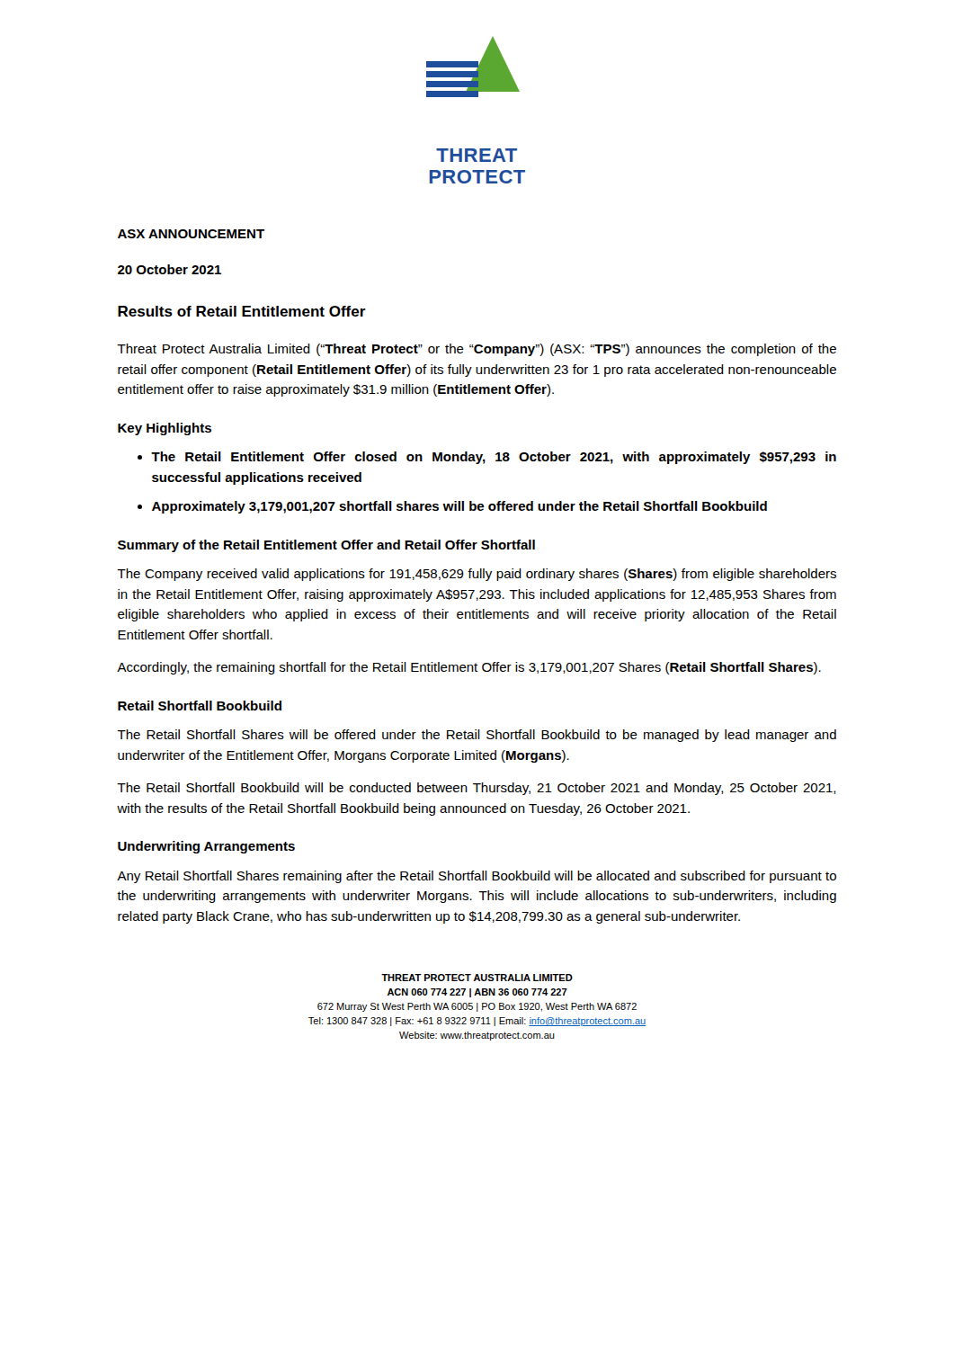THREAT
PROTECT
ASX ANNOUNCEMENT
20 October 2021
Results of Retail Entitlement Offer
Threat Protect Australia Limited (“Threat Protect” or the “Company”) (ASX: “TPS”) announces the completion of the retail offer component (Retail Entitlement Offer) of its fully underwritten 23 for 1 pro rata accelerated non-renounceable entitlement offer to raise approximately $31.9 million (Entitlement Offer).
Key Highlights
The Retail Entitlement Offer closed on Monday, 18 October 2021, with approximately $957,293 in successful applications received
Approximately 3,179,001,207 shortfall shares will be offered under the Retail Shortfall Bookbuild
Summary of the Retail Entitlement Offer and Retail Offer Shortfall
The Company received valid applications for 191,458,629 fully paid ordinary shares (Shares) from eligible shareholders in the Retail Entitlement Offer, raising approximately A$957,293. This included applications for 12,485,953 Shares from eligible shareholders who applied in excess of their entitlements and will receive priority allocation of the Retail Entitlement Offer shortfall.
Accordingly, the remaining shortfall for the Retail Entitlement Offer is 3,179,001,207 Shares (Retail Shortfall Shares).
Retail Shortfall Bookbuild
The Retail Shortfall Shares will be offered under the Retail Shortfall Bookbuild to be managed by lead manager and underwriter of the Entitlement Offer, Morgans Corporate Limited (Morgans).
The Retail Shortfall Bookbuild will be conducted between Thursday, 21 October 2021 and Monday, 25 October 2021, with the results of the Retail Shortfall Bookbuild being announced on Tuesday, 26 October 2021.
Underwriting Arrangements
Any Retail Shortfall Shares remaining after the Retail Shortfall Bookbuild will be allocated and subscribed for pursuant to the underwriting arrangements with underwriter Morgans. This will include allocations to sub-underwriters, including related party Black Crane, who has sub-underwritten up to $14,208,799.30 as a general sub-underwriter.
THREAT PROTECT AUSTRALIA LIMITED
ACN 060 774 227 | ABN 36 060 774 227
672 Murray St West Perth WA 6005 | PO Box 1920, West Perth WA 6872
Tel: 1300 847 328 | Fax: +61 8 9322 9711 | Email: info@threatprotect.com.au
Website: www.threatprotect.com.au